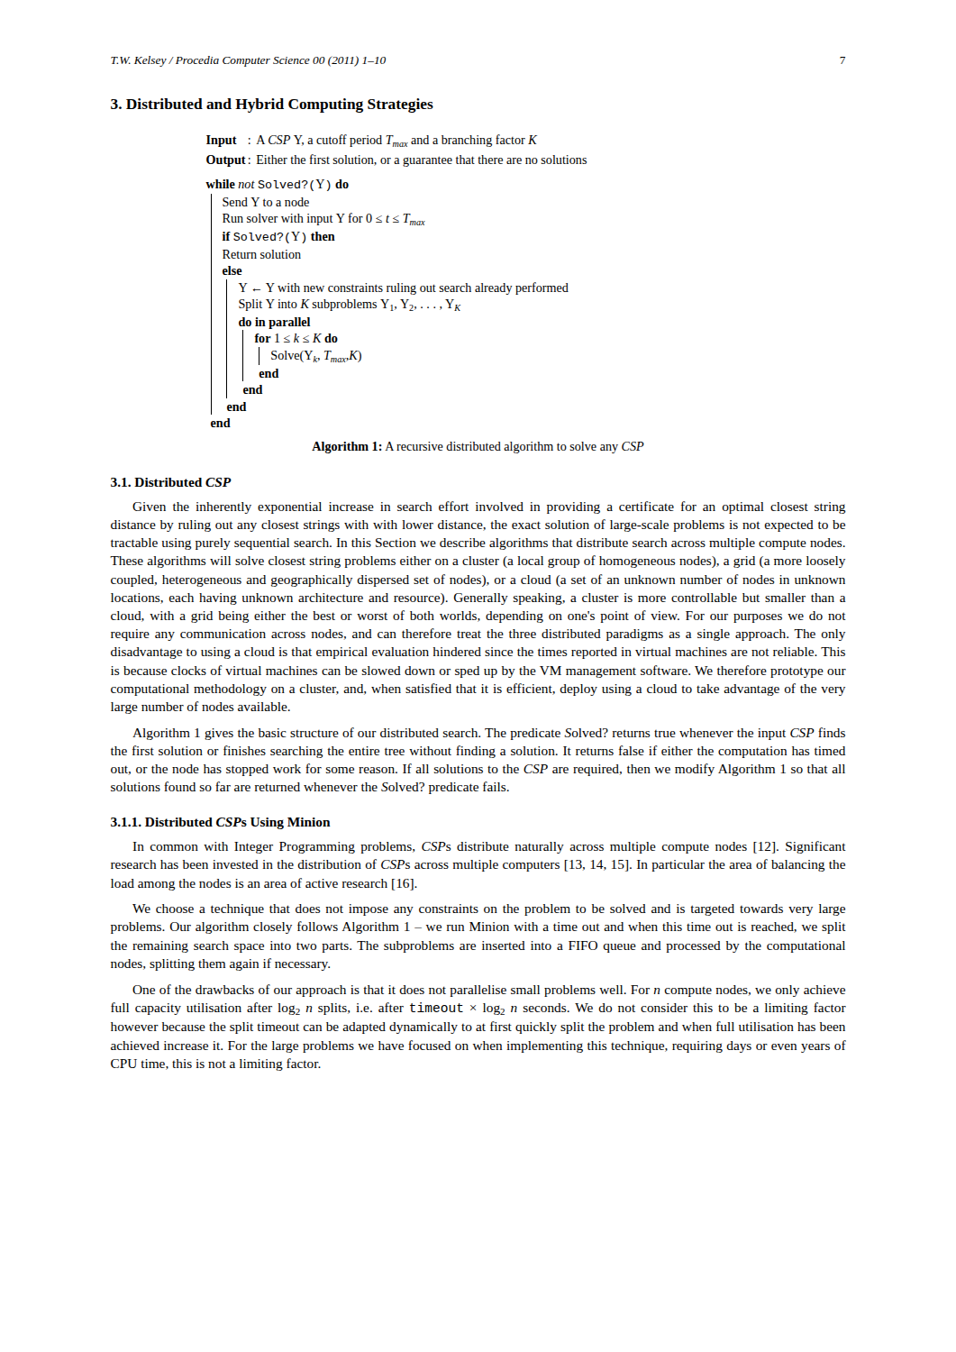T.W. Kelsey / Procedia Computer Science 00 (2011) 1–10 7
3. Distributed and Hybrid Computing Strategies
| Input | : | A CSP Υ, a cutoff period T max and a branching factor K |
| Output | : | Either the first solution, or a guarantee that there are no solutions |
while not Solved?(Υ) do
Send Υ to a node
Run solver with input Υ for 0 ≤ t ≤ Tmax
if Solved?(Υ) then
Return solution
else
Υ ← Υ with new constraints ruling out search already performed
Split Υ into K subproblems Υ1, Υ2, . . . , ΥK
do in parallel
for 1 ≤ k ≤ K do
Solve(Υk, Tmax,K)
end
end
end
end
Algorithm 1: A recursive distributed algorithm to solve any CSP
3.1. Distributed CSP
Given the inherently exponential increase in search effort involved in providing a certificate for an optimal closest string distance by ruling out any closest strings with with lower distance, the exact solution of large-scale problems is not expected to be tractable using purely sequential search. In this Section we describe algorithms that distribute search across multiple compute nodes. These algorithms will solve closest string problems either on a cluster (a local group of homogeneous nodes), a grid (a more loosely coupled, heterogeneous and geographically dispersed set of nodes), or a cloud (a set of an unknown number of nodes in unknown locations, each having unknown architecture and resource). Generally speaking, a cluster is more controllable but smaller than a cloud, with a grid being either the best or worst of both worlds, depending on one's point of view. For our purposes we do not require any communication across nodes, and can therefore treat the three distributed paradigms as a single approach. The only disadvantage to using a cloud is that empirical evaluation hindered since the times reported in virtual machines are not reliable. This is because clocks of virtual machines can be slowed down or sped up by the VM management software. We therefore prototype our computational methodology on a cluster, and, when satisfied that it is efficient, deploy using a cloud to take advantage of the very large number of nodes available.
Algorithm 1 gives the basic structure of our distributed search. The predicate Solved? returns true whenever the input CSP finds the first solution or finishes searching the entire tree without finding a solution. It returns false if either the computation has timed out, or the node has stopped work for some reason. If all solutions to the CSP are required, then we modify Algorithm 1 so that all solutions found so far are returned whenever the Solved? predicate fails.
3.1.1. Distributed CSPs Using Minion
In common with Integer Programming problems, CSPs distribute naturally across multiple compute nodes [12]. Significant research has been invested in the distribution of CSPs across multiple computers [13, 14, 15]. In particular the area of balancing the load among the nodes is an area of active research [16].
We choose a technique that does not impose any constraints on the problem to be solved and is targeted towards very large problems. Our algorithm closely follows Algorithm 1 – we run Minion with a time out and when this time out is reached, we split the remaining search space into two parts. The subproblems are inserted into a FIFO queue and processed by the computational nodes, splitting them again if necessary.
One of the drawbacks of our approach is that it does not parallelise small problems well. For n compute nodes, we only achieve full capacity utilisation after log2 n splits, i.e. after timeout × log2 n seconds. We do not consider this to be a limiting factor however because the split timeout can be adapted dynamically to at first quickly split the problem and when full utilisation has been achieved increase it. For the large problems we have focused on when implementing this technique, requiring days or even years of CPU time, this is not a limiting factor.